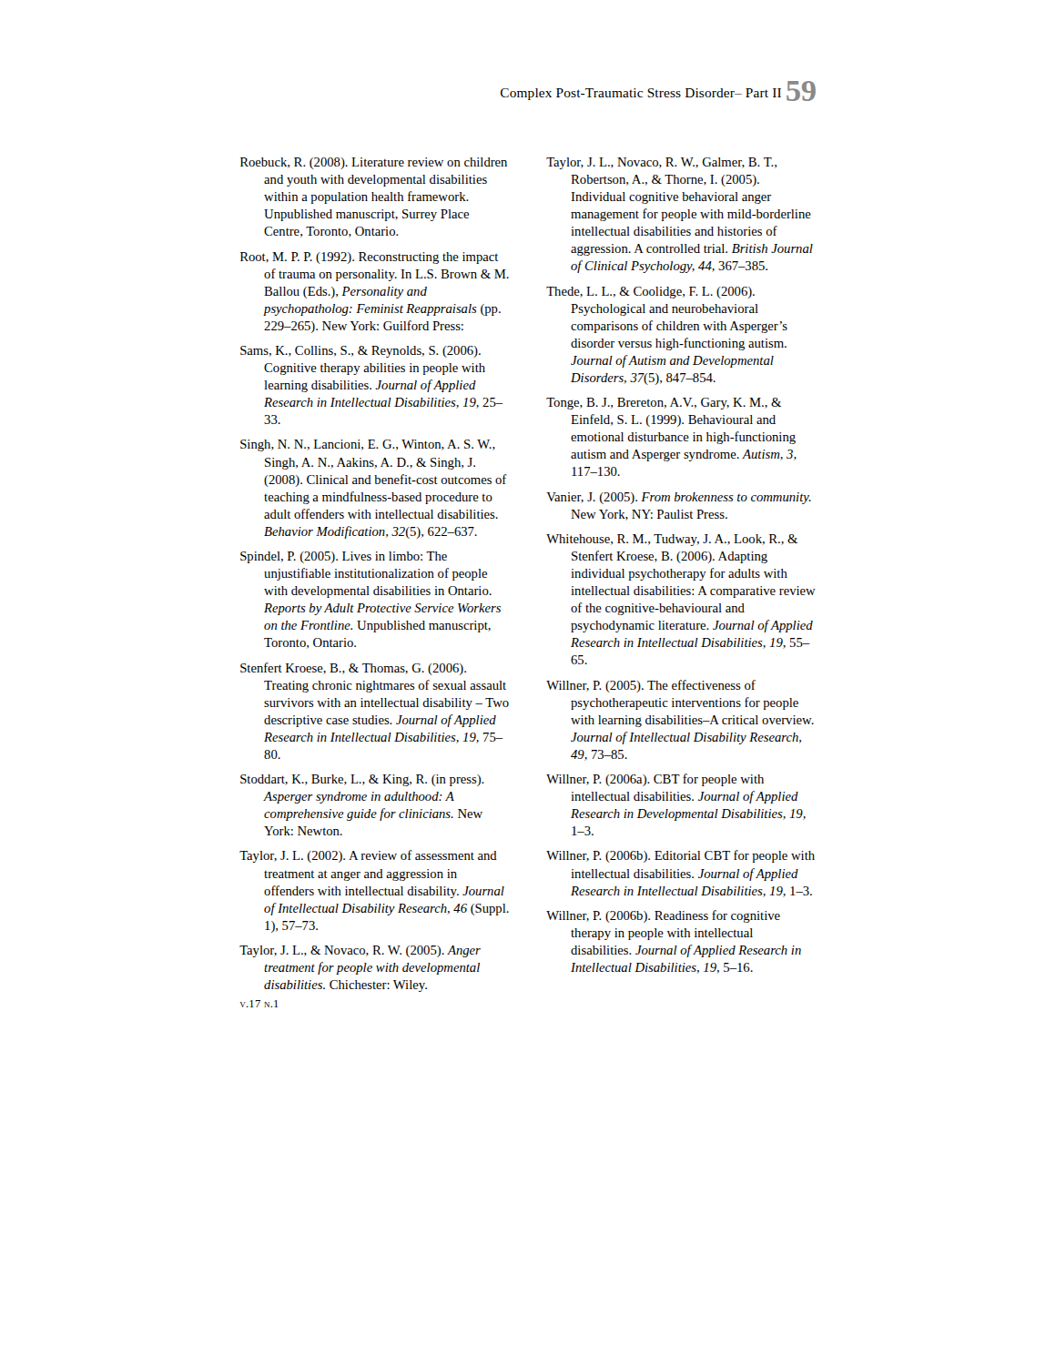Complex Post-Traumatic Stress Disorder– Part II 59
Roebuck, R. (2008). Literature review on children and youth with developmental disabilities within a population health framework. Unpublished manuscript, Surrey Place Centre, Toronto, Ontario.
Root, M. P. P. (1992). Reconstructing the impact of trauma on personality. In L.S. Brown & M. Ballou (Eds.), Personality and psychopatholog: Feminist Reappraisals (pp. 229–265). New York: Guilford Press:
Sams, K., Collins, S., & Reynolds, S. (2006). Cognitive therapy abilities in people with learning disabilities. Journal of Applied Research in Intellectual Disabilities, 19, 25–33.
Singh, N. N., Lancioni, E. G., Winton, A. S. W., Singh, A. N., Aakins, A. D., & Singh, J. (2008). Clinical and benefit-cost outcomes of teaching a mindfulness-based procedure to adult offenders with intellectual disabilities. Behavior Modification, 32(5), 622–637.
Spindel, P. (2005). Lives in limbo: The unjustifiable institutionalization of people with developmental disabilities in Ontario. Reports by Adult Protective Service Workers on the Frontline. Unpublished manuscript, Toronto, Ontario.
Stenfert Kroese, B., & Thomas, G. (2006). Treating chronic nightmares of sexual assault survivors with an intellectual disability – Two descriptive case studies. Journal of Applied Research in Intellectual Disabilities, 19, 75–80.
Stoddart, K., Burke, L., & King, R. (in press). Asperger syndrome in adulthood: A comprehensive guide for clinicians. New York: Newton.
Taylor, J. L. (2002). A review of assessment and treatment at anger and aggression in offenders with intellectual disability. Journal of Intellectual Disability Research, 46 (Suppl. 1), 57–73.
Taylor, J. L., & Novaco, R. W. (2005). Anger treatment for people with developmental disabilities. Chichester: Wiley.
Taylor, J. L., Novaco, R. W., Galmer, B. T., Robertson, A., & Thorne, I. (2005). Individual cognitive behavioral anger management for people with mild-borderline intellectual disabilities and histories of aggression. A controlled trial. British Journal of Clinical Psychology, 44, 367–385.
Thede, L. L., & Coolidge, F. L. (2006). Psychological and neurobehavioral comparisons of children with Asperger’s disorder versus high-functioning autism. Journal of Autism and Developmental Disorders, 37(5), 847–854.
Tonge, B. J., Brereton, A.V., Gary, K. M., & Einfeld, S. L. (1999). Behavioural and emotional disturbance in high-functioning autism and Asperger syndrome. Autism, 3, 117–130.
Vanier, J. (2005). From brokenness to community. New York, NY: Paulist Press.
Whitehouse, R. M., Tudway, J. A., Look, R., & Stenfert Kroese, B. (2006). Adapting individual psychotherapy for adults with intellectual disabilities: A comparative review of the cognitive-behavioural and psychodynamic literature. Journal of Applied Research in Intellectual Disabilities, 19, 55–65.
Willner, P. (2005). The effectiveness of psychotherapeutic interventions for people with learning disabilities–A critical overview. Journal of Intellectual Disability Research, 49, 73–85.
Willner, P. (2006a). CBT for people with intellectual disabilities. Journal of Applied Research in Developmental Disabilities, 19, 1–3.
Willner, P. (2006b). Editorial CBT for people with intellectual disabilities. Journal of Applied Research in Intellectual Disabilities, 19, 1–3.
Willner, P. (2006b). Readiness for cognitive therapy in people with intellectual disabilities. Journal of Applied Research in Intellectual Disabilities, 19, 5–16.
v.17 n.1